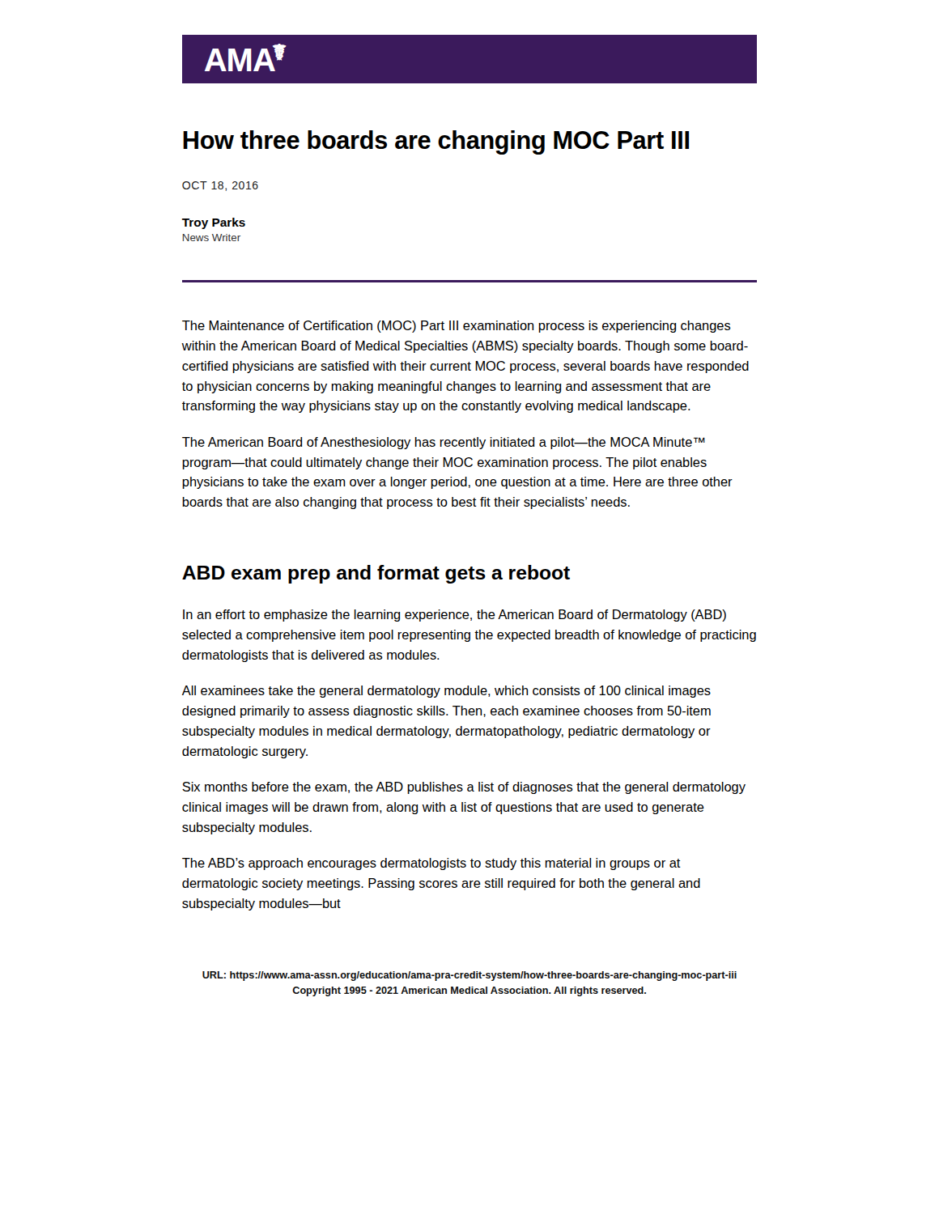AMA☤
How three boards are changing MOC Part III
OCT 18, 2016
Troy Parks
News Writer
The Maintenance of Certification (MOC) Part III examination process is experiencing changes within the American Board of Medical Specialties (ABMS) specialty boards. Though some board-certified physicians are satisfied with their current MOC process, several boards have responded to physician concerns by making meaningful changes to learning and assessment that are transforming the way physicians stay up on the constantly evolving medical landscape.
The American Board of Anesthesiology has recently initiated a pilot—the MOCA Minute™ program—that could ultimately change their MOC examination process. The pilot enables physicians to take the exam over a longer period, one question at a time. Here are three other boards that are also changing that process to best fit their specialists’ needs.
ABD exam prep and format gets a reboot
In an effort to emphasize the learning experience, the American Board of Dermatology (ABD) selected a comprehensive item pool representing the expected breadth of knowledge of practicing dermatologists that is delivered as modules.
All examinees take the general dermatology module, which consists of 100 clinical images designed primarily to assess diagnostic skills. Then, each examinee chooses from 50-item subspecialty modules in medical dermatology, dermatopathology, pediatric dermatology or dermatologic surgery.
Six months before the exam, the ABD publishes a list of diagnoses that the general dermatology clinical images will be drawn from, along with a list of questions that are used to generate subspecialty modules.
The ABD’s approach encourages dermatologists to study this material in groups or at dermatologic society meetings. Passing scores are still required for both the general and subspecialty modules—but
URL: https://www.ama-assn.org/education/ama-pra-credit-system/how-three-boards-are-changing-moc-part-iii
Copyright 1995 - 2021 American Medical Association. All rights reserved.